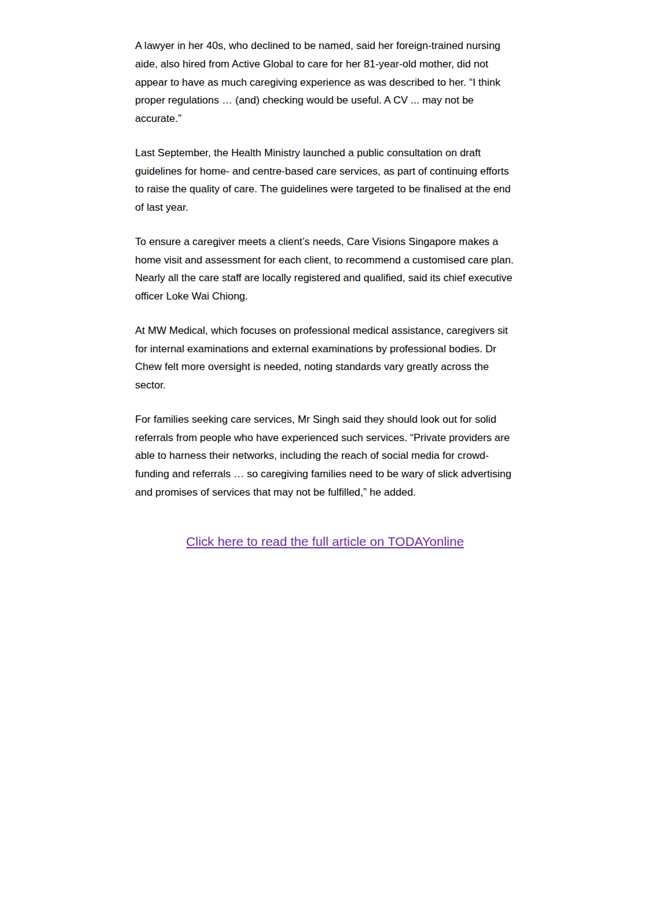A lawyer in her 40s, who declined to be named, said her foreign-trained nursing aide, also hired from Active Global to care for her 81-year-old mother, did not appear to have as much caregiving experience as was described to her. “I think proper regulations … (and) checking would be useful. A CV ... may not be accurate.”
Last September, the Health Ministry launched a public consultation on draft guidelines for home- and centre-based care services, as part of continuing efforts to raise the quality of care. The guidelines were targeted to be finalised at the end of last year.
To ensure a caregiver meets a client’s needs, Care Visions Singapore makes a home visit and assessment for each client, to recommend a customised care plan. Nearly all the care staff are locally registered and qualified, said its chief executive officer Loke Wai Chiong.
At MW Medical, which focuses on professional medical assistance, caregivers sit for internal examinations and external examinations by professional bodies. Dr Chew felt more oversight is needed, noting standards vary greatly across the sector.
For families seeking care services, Mr Singh said they should look out for solid referrals from people who have experienced such services. “Private providers are able to harness their networks, including the reach of social media for crowd-funding and referrals … so caregiving families need to be wary of slick advertising and promises of services that may not be fulfilled,” he added.
Click here to read the full article on TODAYonline